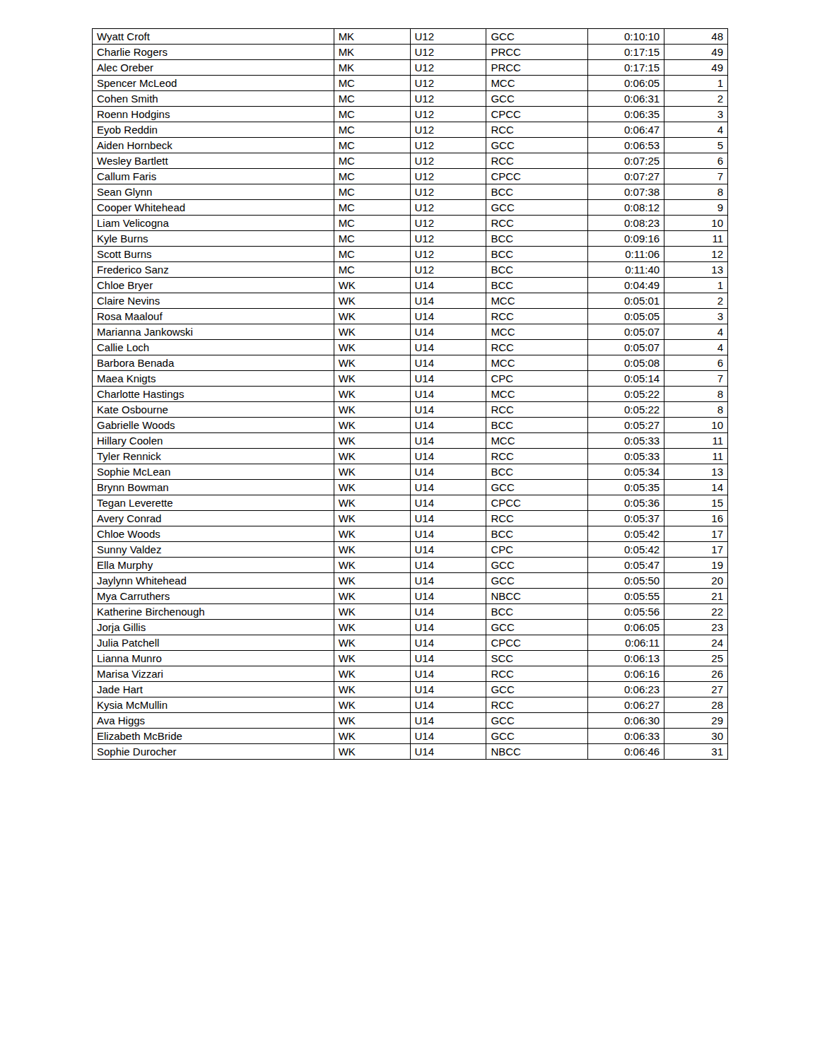| Wyatt Croft | MK | U12 | GCC | 0:10:10 | 48 |
| Charlie Rogers | MK | U12 | PRCC | 0:17:15 | 49 |
| Alec Oreber | MK | U12 | PRCC | 0:17:15 | 49 |
| Spencer McLeod | MC | U12 | MCC | 0:06:05 | 1 |
| Cohen Smith | MC | U12 | GCC | 0:06:31 | 2 |
| Roenn Hodgins | MC | U12 | CPCC | 0:06:35 | 3 |
| Eyob Reddin | MC | U12 | RCC | 0:06:47 | 4 |
| Aiden Hornbeck | MC | U12 | GCC | 0:06:53 | 5 |
| Wesley Bartlett | MC | U12 | RCC | 0:07:25 | 6 |
| Callum Faris | MC | U12 | CPCC | 0:07:27 | 7 |
| Sean Glynn | MC | U12 | BCC | 0:07:38 | 8 |
| Cooper Whitehead | MC | U12 | GCC | 0:08:12 | 9 |
| Liam Velicogna | MC | U12 | RCC | 0:08:23 | 10 |
| Kyle Burns | MC | U12 | BCC | 0:09:16 | 11 |
| Scott Burns | MC | U12 | BCC | 0:11:06 | 12 |
| Frederico Sanz | MC | U12 | BCC | 0:11:40 | 13 |
| Chloe Bryer | WK | U14 | BCC | 0:04:49 | 1 |
| Claire Nevins | WK | U14 | MCC | 0:05:01 | 2 |
| Rosa Maalouf | WK | U14 | RCC | 0:05:05 | 3 |
| Marianna Jankowski | WK | U14 | MCC | 0:05:07 | 4 |
| Callie Loch | WK | U14 | RCC | 0:05:07 | 4 |
| Barbora Benada | WK | U14 | MCC | 0:05:08 | 6 |
| Maea Knigts | WK | U14 | CPC | 0:05:14 | 7 |
| Charlotte Hastings | WK | U14 | MCC | 0:05:22 | 8 |
| Kate Osbourne | WK | U14 | RCC | 0:05:22 | 8 |
| Gabrielle Woods | WK | U14 | BCC | 0:05:27 | 10 |
| Hillary Coolen | WK | U14 | MCC | 0:05:33 | 11 |
| Tyler Rennick | WK | U14 | RCC | 0:05:33 | 11 |
| Sophie McLean | WK | U14 | BCC | 0:05:34 | 13 |
| Brynn Bowman | WK | U14 | GCC | 0:05:35 | 14 |
| Tegan Leverette | WK | U14 | CPCC | 0:05:36 | 15 |
| Avery Conrad | WK | U14 | RCC | 0:05:37 | 16 |
| Chloe Woods | WK | U14 | BCC | 0:05:42 | 17 |
| Sunny Valdez | WK | U14 | CPC | 0:05:42 | 17 |
| Ella Murphy | WK | U14 | GCC | 0:05:47 | 19 |
| Jaylynn Whitehead | WK | U14 | GCC | 0:05:50 | 20 |
| Mya Carruthers | WK | U14 | NBCC | 0:05:55 | 21 |
| Katherine Birchenough | WK | U14 | BCC | 0:05:56 | 22 |
| Jorja Gillis | WK | U14 | GCC | 0:06:05 | 23 |
| Julia Patchell | WK | U14 | CPCC | 0:06:11 | 24 |
| Lianna Munro | WK | U14 | SCC | 0:06:13 | 25 |
| Marisa Vizzari | WK | U14 | RCC | 0:06:16 | 26 |
| Jade Hart | WK | U14 | GCC | 0:06:23 | 27 |
| Kysia McMullin | WK | U14 | RCC | 0:06:27 | 28 |
| Ava Higgs | WK | U14 | GCC | 0:06:30 | 29 |
| Elizabeth McBride | WK | U14 | GCC | 0:06:33 | 30 |
| Sophie Durocher | WK | U14 | NBCC | 0:06:46 | 31 |